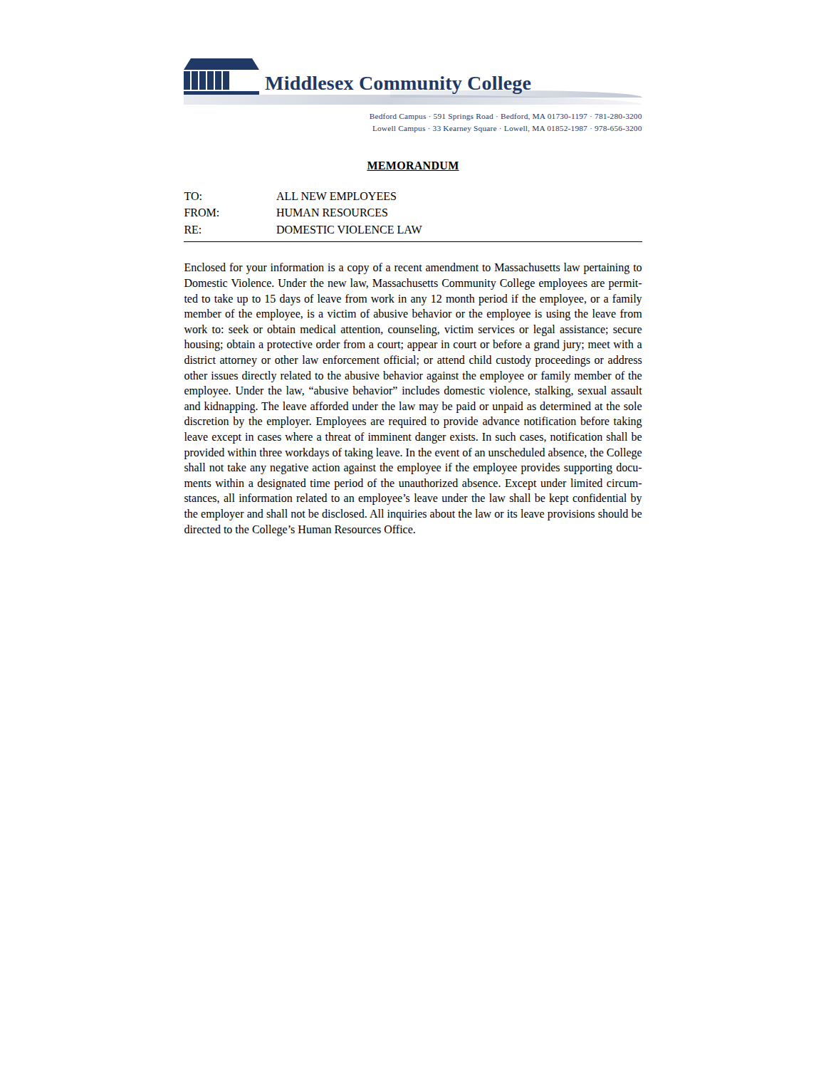Middlesex Community College
Bedford Campus · 591 Springs Road · Bedford, MA 01730-1197 · 781-280-3200
Lowell Campus · 33 Kearney Square · Lowell, MA 01852-1987 · 978-656-3200
MEMORANDUM
| TO: | ALL NEW EMPLOYEES |
| FROM: | HUMAN RESOURCES |
| RE: | DOMESTIC VIOLENCE LAW |
Enclosed for your information is a copy of a recent amendment to Massachusetts law pertaining to Domestic Violence. Under the new law, Massachusetts Community College employees are permitted to take up to 15 days of leave from work in any 12 month period if the employee, or a family member of the employee, is a victim of abusive behavior or the employee is using the leave from work to: seek or obtain medical attention, counseling, victim services or legal assistance; secure housing; obtain a protective order from a court; appear in court or before a grand jury; meet with a district attorney or other law enforcement official; or attend child custody proceedings or address other issues directly related to the abusive behavior against the employee or family member of the employee. Under the law, “abusive behavior” includes domestic violence, stalking, sexual assault and kidnapping. The leave afforded under the law may be paid or unpaid as determined at the sole discretion by the employer. Employees are required to provide advance notification before taking leave except in cases where a threat of imminent danger exists. In such cases, notification shall be provided within three workdays of taking leave. In the event of an unscheduled absence, the College shall not take any negative action against the employee if the employee provides supporting documents within a designated time period of the unauthorized absence. Except under limited circumstances, all information related to an employee’s leave under the law shall be kept confidential by the employer and shall not be disclosed. All inquiries about the law or its leave provisions should be directed to the College’s Human Resources Office.